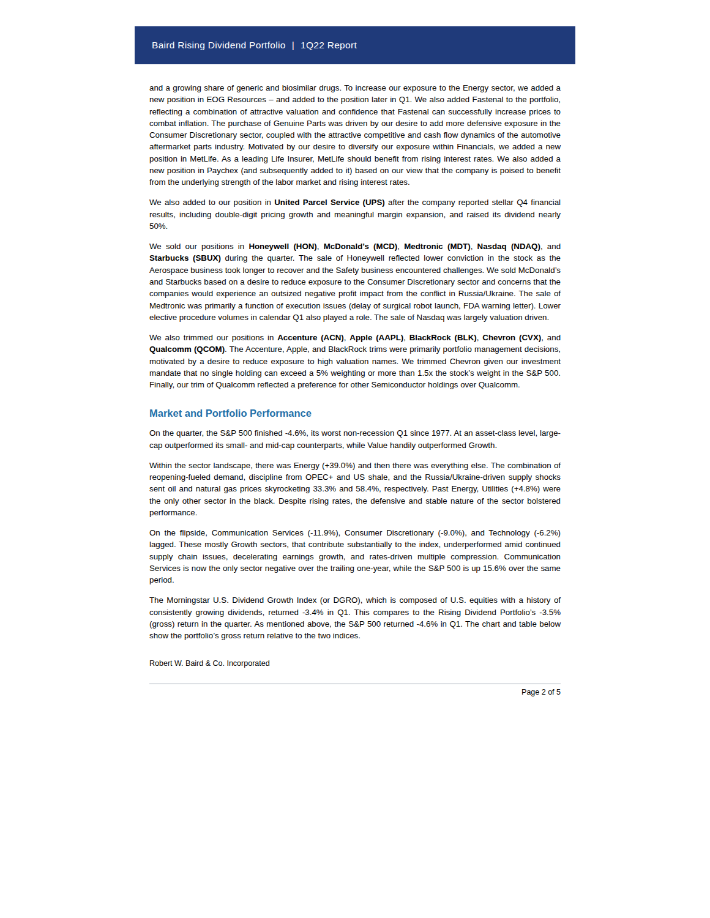Baird Rising Dividend Portfolio|1Q22 Report
and a growing share of generic and biosimilar drugs. To increase our exposure to the Energy sector, we added a new position in EOG Resources – and added to the position later in Q1. We also added Fastenal to the portfolio, reflecting a combination of attractive valuation and confidence that Fastenal can successfully increase prices to combat inflation. The purchase of Genuine Parts was driven by our desire to add more defensive exposure in the Consumer Discretionary sector, coupled with the attractive competitive and cash flow dynamics of the automotive aftermarket parts industry. Motivated by our desire to diversify our exposure within Financials, we added a new position in MetLife. As a leading Life Insurer, MetLife should benefit from rising interest rates. We also added a new position in Paychex (and subsequently added to it) based on our view that the company is poised to benefit from the underlying strength of the labor market and rising interest rates.
We also added to our position in United Parcel Service (UPS) after the company reported stellar Q4 financial results, including double-digit pricing growth and meaningful margin expansion, and raised its dividend nearly 50%.
We sold our positions in Honeywell (HON), McDonald’s (MCD), Medtronic (MDT), Nasdaq (NDAQ), and Starbucks (SBUX) during the quarter. The sale of Honeywell reflected lower conviction in the stock as the Aerospace business took longer to recover and the Safety business encountered challenges. We sold McDonald’s and Starbucks based on a desire to reduce exposure to the Consumer Discretionary sector and concerns that the companies would experience an outsized negative profit impact from the conflict in Russia/Ukraine. The sale of Medtronic was primarily a function of execution issues (delay of surgical robot launch, FDA warning letter). Lower elective procedure volumes in calendar Q1 also played a role. The sale of Nasdaq was largely valuation driven.
We also trimmed our positions in Accenture (ACN), Apple (AAPL), BlackRock (BLK), Chevron (CVX), and Qualcomm (QCOM). The Accenture, Apple, and BlackRock trims were primarily portfolio management decisions, motivated by a desire to reduce exposure to high valuation names. We trimmed Chevron given our investment mandate that no single holding can exceed a 5% weighting or more than 1.5x the stock’s weight in the S&P 500. Finally, our trim of Qualcomm reflected a preference for other Semiconductor holdings over Qualcomm.
Market and Portfolio Performance
On the quarter, the S&P 500 finished -4.6%, its worst non-recession Q1 since 1977. At an asset-class level, large-cap outperformed its small- and mid-cap counterparts, while Value handily outperformed Growth.
Within the sector landscape, there was Energy (+39.0%) and then there was everything else. The combination of reopening-fueled demand, discipline from OPEC+ and US shale, and the Russia/Ukraine-driven supply shocks sent oil and natural gas prices skyrocketing 33.3% and 58.4%, respectively. Past Energy, Utilities (+4.8%) were the only other sector in the black. Despite rising rates, the defensive and stable nature of the sector bolstered performance.
On the flipside, Communication Services (-11.9%), Consumer Discretionary (-9.0%), and Technology (-6.2%) lagged. These mostly Growth sectors, that contribute substantially to the index, underperformed amid continued supply chain issues, decelerating earnings growth, and rates-driven multiple compression. Communication Services is now the only sector negative over the trailing one-year, while the S&P 500 is up 15.6% over the same period.
The Morningstar U.S. Dividend Growth Index (or DGRO), which is composed of U.S. equities with a history of consistently growing dividends, returned -3.4% in Q1. This compares to the Rising Dividend Portfolio’s -3.5% (gross) return in the quarter. As mentioned above, the S&P 500 returned -4.6% in Q1. The chart and table below show the portfolio’s gross return relative to the two indices.
Robert W. Baird & Co. Incorporated
Page 2 of 5